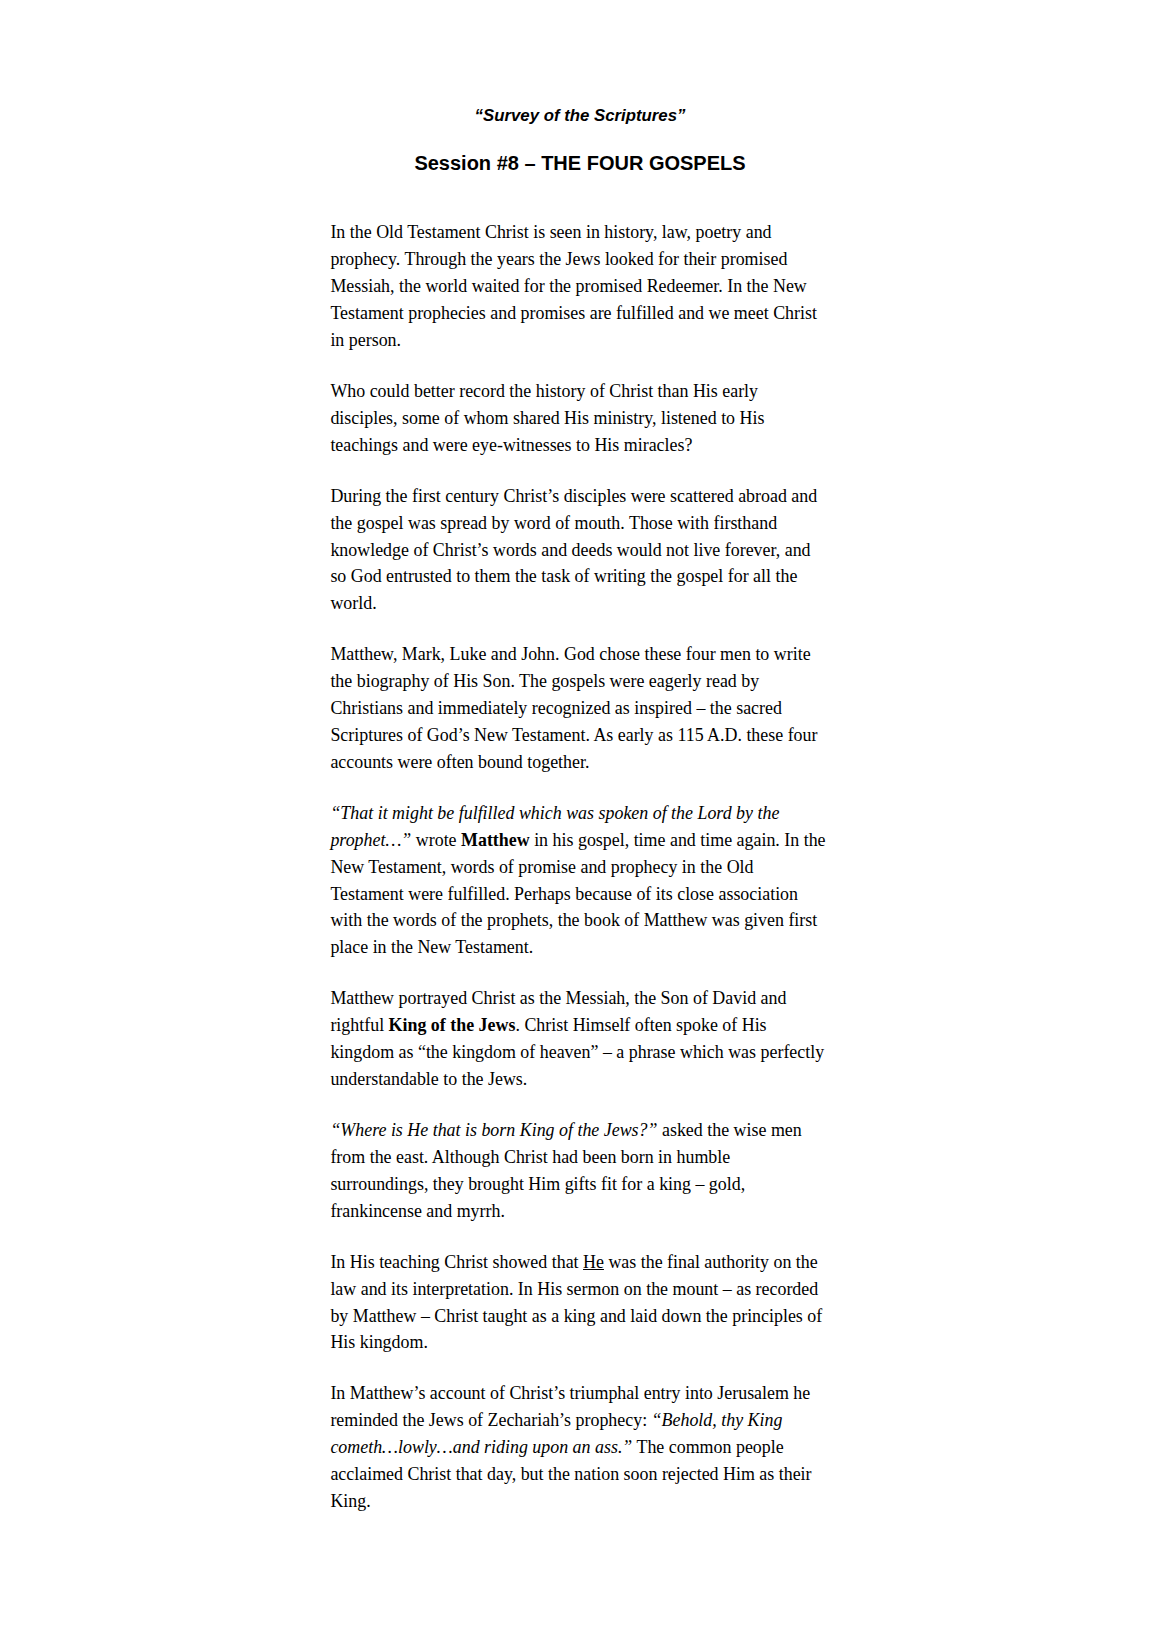“Survey of the Scriptures”
Session #8 – THE FOUR GOSPELS
In the Old Testament Christ is seen in history, law, poetry and prophecy. Through the years the Jews looked for their promised Messiah, the world waited for the promised Redeemer. In the New Testament prophecies and promises are fulfilled and we meet Christ in person.
Who could better record the history of Christ than His early disciples, some of whom shared His ministry, listened to His teachings and were eye-witnesses to His miracles?
During the first century Christ’s disciples were scattered abroad and the gospel was spread by word of mouth. Those with firsthand knowledge of Christ’s words and deeds would not live forever, and so God entrusted to them the task of writing the gospel for all the world.
Matthew, Mark, Luke and John. God chose these four men to write the biography of His Son. The gospels were eagerly read by Christians and immediately recognized as inspired – the sacred Scriptures of God’s New Testament. As early as 115 A.D. these four accounts were often bound together.
“That it might be fulfilled which was spoken of the Lord by the prophet…” wrote Matthew in his gospel, time and time again. In the New Testament, words of promise and prophecy in the Old Testament were fulfilled. Perhaps because of its close association with the words of the prophets, the book of Matthew was given first place in the New Testament.
Matthew portrayed Christ as the Messiah, the Son of David and rightful King of the Jews. Christ Himself often spoke of His kingdom as “the kingdom of heaven” – a phrase which was perfectly understandable to the Jews.
“Where is He that is born King of the Jews?” asked the wise men from the east. Although Christ had been born in humble surroundings, they brought Him gifts fit for a king – gold, frankincense and myrrh.
In His teaching Christ showed that He was the final authority on the law and its interpretation. In His sermon on the mount – as recorded by Matthew – Christ taught as a king and laid down the principles of His kingdom.
In Matthew’s account of Christ’s triumphal entry into Jerusalem he reminded the Jews of Zechariah’s prophecy: “Behold, thy King cometh…lowly…and riding upon an ass.” The common people acclaimed Christ that day, but the nation soon rejected Him as their King.